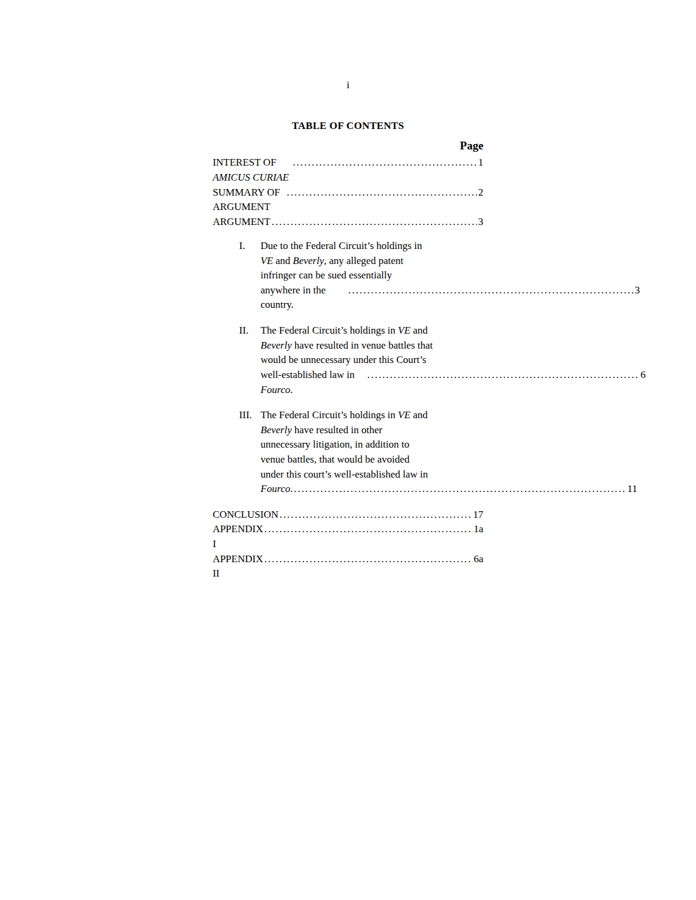i
TABLE OF CONTENTS
Page
INTEREST OF AMICUS CURIAE ........................................................................................ 1
SUMMARY OF ARGUMENT ........................................................................................ 2
ARGUMENT ........................................................................................ 3
I.
Due to the Federal Circuit’s holdings in
VE and Beverly, any alleged patent
infringer can be sued essentially
anywhere in the country. ........................................................................................ 3
II.
The Federal Circuit’s holdings in VE and
Beverly have resulted in venue battles that
would be unnecessary under this Court’s
well-established law in Fourco. ........................................................................................ 6
III.
The Federal Circuit’s holdings in VE and
Beverly have resulted in other
unnecessary litigation, in addition to
venue battles, that would be avoided
under this court’s well-established law in
Fourco. ........................................................................................ 11
CONCLUSION ........................................................................................ 17
APPENDIX I ........................................................................................ 1a
APPENDIX II ........................................................................................ 6a